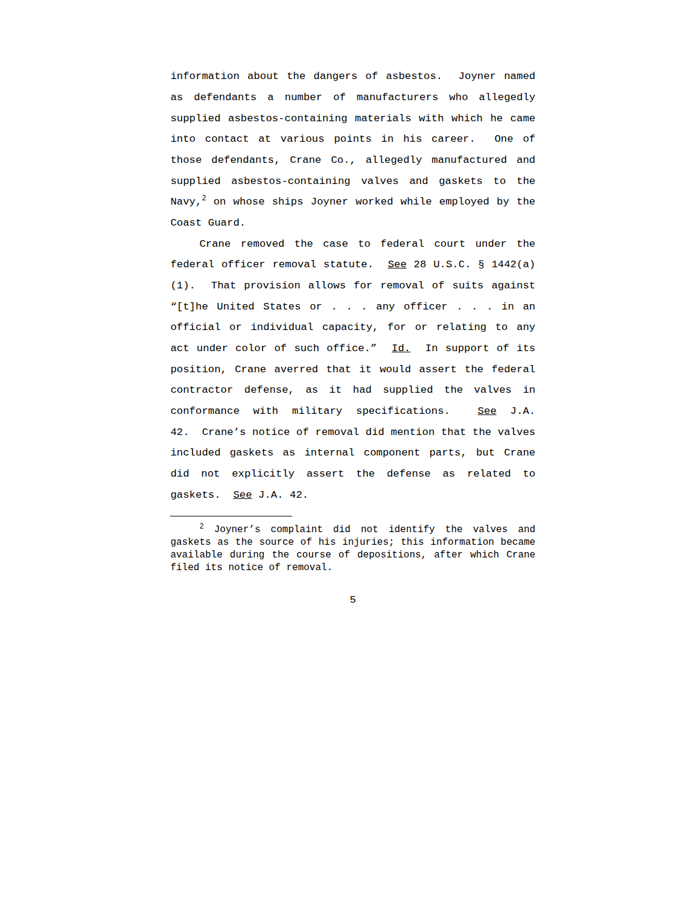information about the dangers of asbestos. Joyner named as defendants a number of manufacturers who allegedly supplied asbestos-containing materials with which he came into contact at various points in his career. One of those defendants, Crane Co., allegedly manufactured and supplied asbestos-containing valves and gaskets to the Navy,2 on whose ships Joyner worked while employed by the Coast Guard.
Crane removed the case to federal court under the federal officer removal statute. See 28 U.S.C. § 1442(a)(1). That provision allows for removal of suits against “[t]he United States or . . . any officer . . . in an official or individual capacity, for or relating to any act under color of such office.” Id. In support of its position, Crane averred that it would assert the federal contractor defense, as it had supplied the valves in conformance with military specifications. See J.A. 42. Crane’s notice of removal did mention that the valves included gaskets as internal component parts, but Crane did not explicitly assert the defense as related to gaskets. See J.A. 42.
2 Joyner’s complaint did not identify the valves and gaskets as the source of his injuries; this information became available during the course of depositions, after which Crane filed its notice of removal.
5